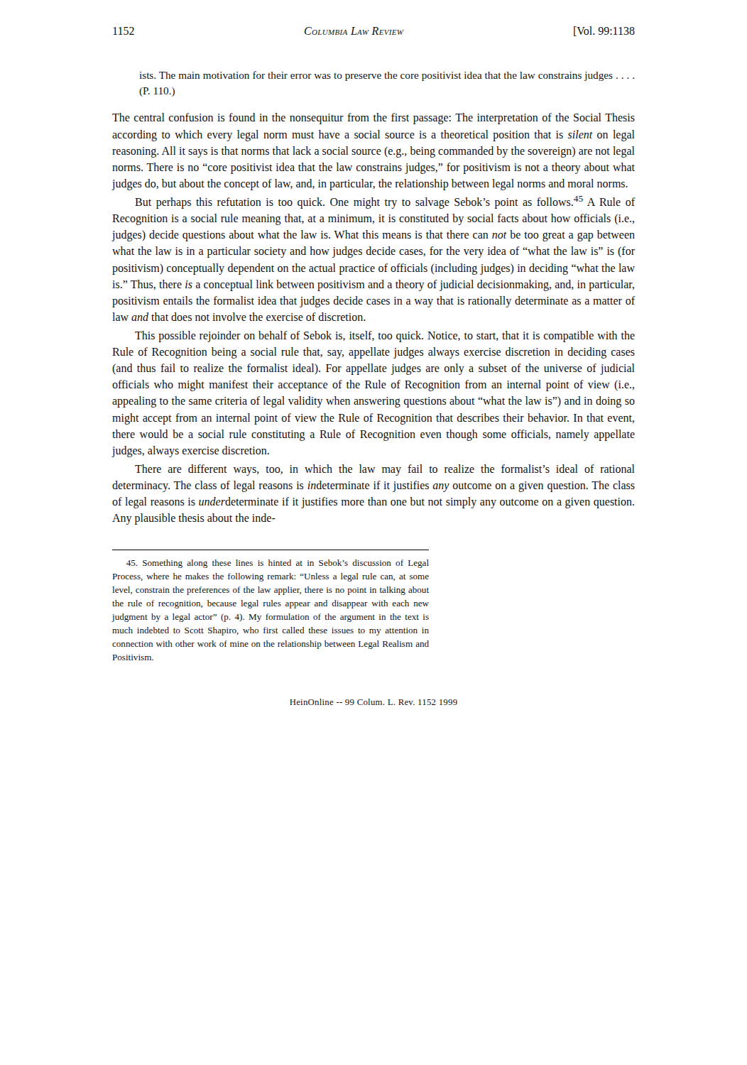1152 Columbia Law Review [Vol. 99:1138
ists. The main motivation for their error was to preserve the core positivist idea that the law constrains judges . . . . (P. 110.)
The central confusion is found in the nonsequitur from the first passage: The interpretation of the Social Thesis according to which every legal norm must have a social source is a theoretical position that is silent on legal reasoning. All it says is that norms that lack a social source (e.g., being commanded by the sovereign) are not legal norms. There is no “core positivist idea that the law constrains judges,” for positivism is not a theory about what judges do, but about the concept of law, and, in particular, the relationship between legal norms and moral norms.
But perhaps this refutation is too quick. One might try to salvage Sebok’s point as follows.45 A Rule of Recognition is a social rule meaning that, at a minimum, it is constituted by social facts about how officials (i.e., judges) decide questions about what the law is. What this means is that there can not be too great a gap between what the law is in a particular society and how judges decide cases, for the very idea of “what the law is” is (for positivism) conceptually dependent on the actual practice of officials (including judges) in deciding “what the law is.” Thus, there is a conceptual link between positivism and a theory of judicial decisionmaking, and, in particular, positivism entails the formalist idea that judges decide cases in a way that is rationally determinate as a matter of law and that does not involve the exercise of discretion.
This possible rejoinder on behalf of Sebok is, itself, too quick. Notice, to start, that it is compatible with the Rule of Recognition being a social rule that, say, appellate judges always exercise discretion in deciding cases (and thus fail to realize the formalist ideal). For appellate judges are only a subset of the universe of judicial officials who might manifest their acceptance of the Rule of Recognition from an internal point of view (i.e., appealing to the same criteria of legal validity when answering questions about “what the law is”) and in doing so might accept from an internal point of view the Rule of Recognition that describes their behavior. In that event, there would be a social rule constituting a Rule of Recognition even though some officials, namely appellate judges, always exercise discretion.
There are different ways, too, in which the law may fail to realize the formalist’s ideal of rational determinacy. The class of legal reasons is indeterminate if it justifies any outcome on a given question. The class of legal reasons is underdeterminate if it justifies more than one but not simply any outcome on a given question. Any plausible thesis about the inde-
45. Something along these lines is hinted at in Sebok’s discussion of Legal Process, where he makes the following remark: “Unless a legal rule can, at some level, constrain the preferences of the law applier, there is no point in talking about the rule of recognition, because legal rules appear and disappear with each new judgment by a legal actor” (p. 4). My formulation of the argument in the text is much indebted to Scott Shapiro, who first called these issues to my attention in connection with other work of mine on the relationship between Legal Realism and Positivism.
HeinOnline -- 99 Colum. L. Rev. 1152 1999